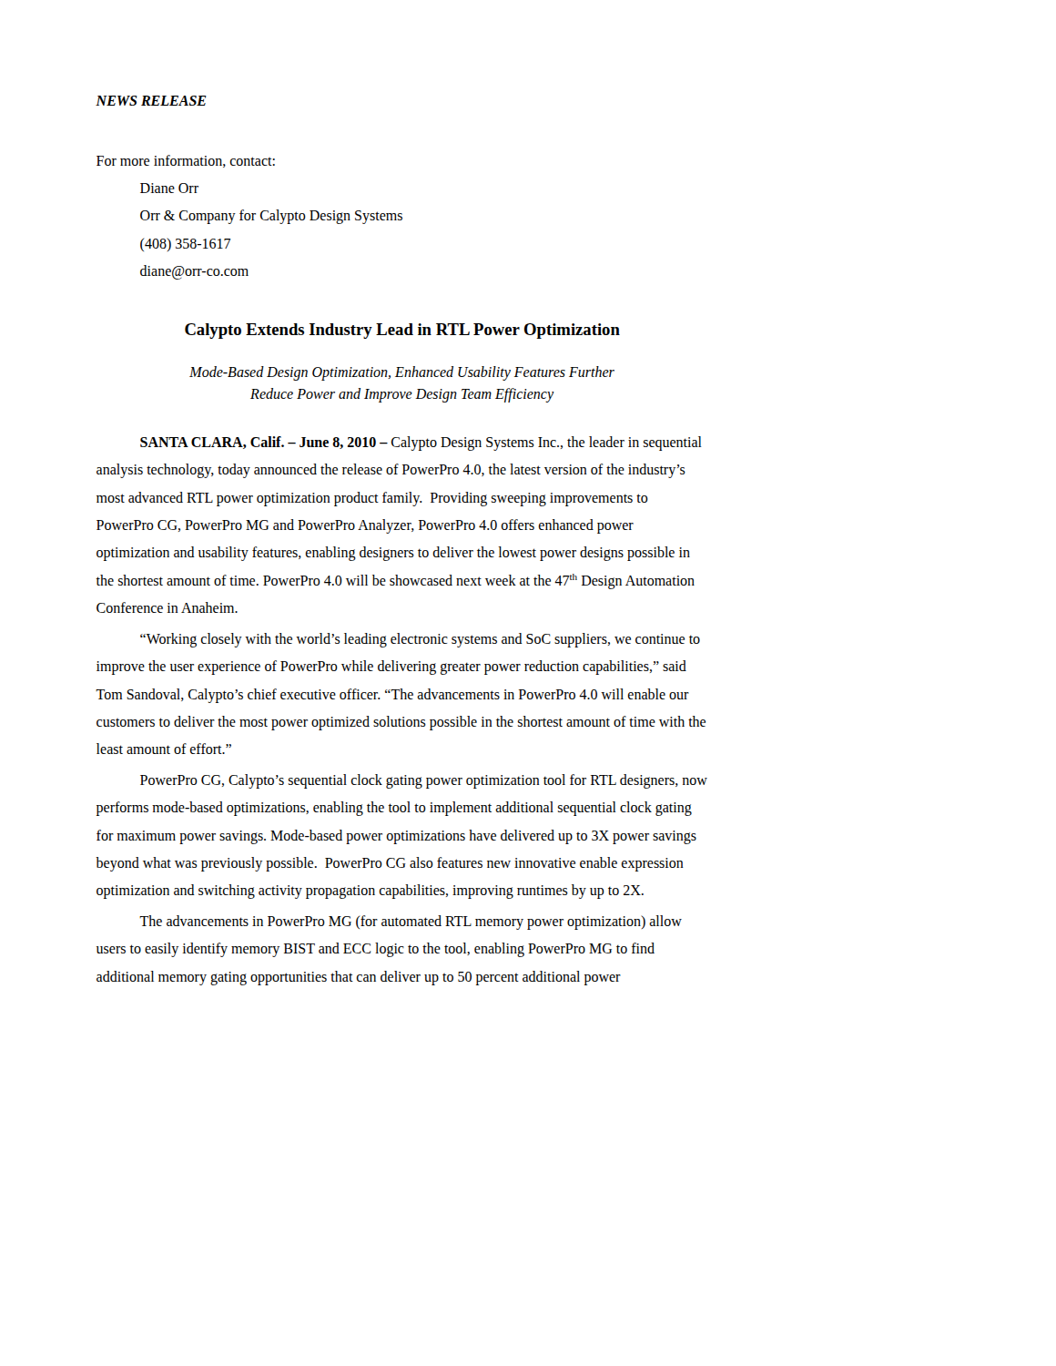NEWS RELEASE
For more information, contact:
Diane Orr
Orr & Company for Calypto Design Systems
(408) 358-1617
diane@orr-co.com
Calypto Extends Industry Lead in RTL Power Optimization
Mode-Based Design Optimization, Enhanced Usability Features Further
Reduce Power and Improve Design Team Efficiency
SANTA CLARA, Calif. – June 8, 2010 – Calypto Design Systems Inc., the leader in sequential analysis technology, today announced the release of PowerPro 4.0, the latest version of the industry’s most advanced RTL power optimization product family. Providing sweeping improvements to PowerPro CG, PowerPro MG and PowerPro Analyzer, PowerPro 4.0 offers enhanced power optimization and usability features, enabling designers to deliver the lowest power designs possible in the shortest amount of time. PowerPro 4.0 will be showcased next week at the 47th Design Automation Conference in Anaheim.
“Working closely with the world’s leading electronic systems and SoC suppliers, we continue to improve the user experience of PowerPro while delivering greater power reduction capabilities,” said Tom Sandoval, Calypto’s chief executive officer. “The advancements in PowerPro 4.0 will enable our customers to deliver the most power optimized solutions possible in the shortest amount of time with the least amount of effort.”
PowerPro CG, Calypto’s sequential clock gating power optimization tool for RTL designers, now performs mode-based optimizations, enabling the tool to implement additional sequential clock gating for maximum power savings. Mode-based power optimizations have delivered up to 3X power savings beyond what was previously possible. PowerPro CG also features new innovative enable expression optimization and switching activity propagation capabilities, improving runtimes by up to 2X.
The advancements in PowerPro MG (for automated RTL memory power optimization) allow users to easily identify memory BIST and ECC logic to the tool, enabling PowerPro MG to find additional memory gating opportunities that can deliver up to 50 percent additional power